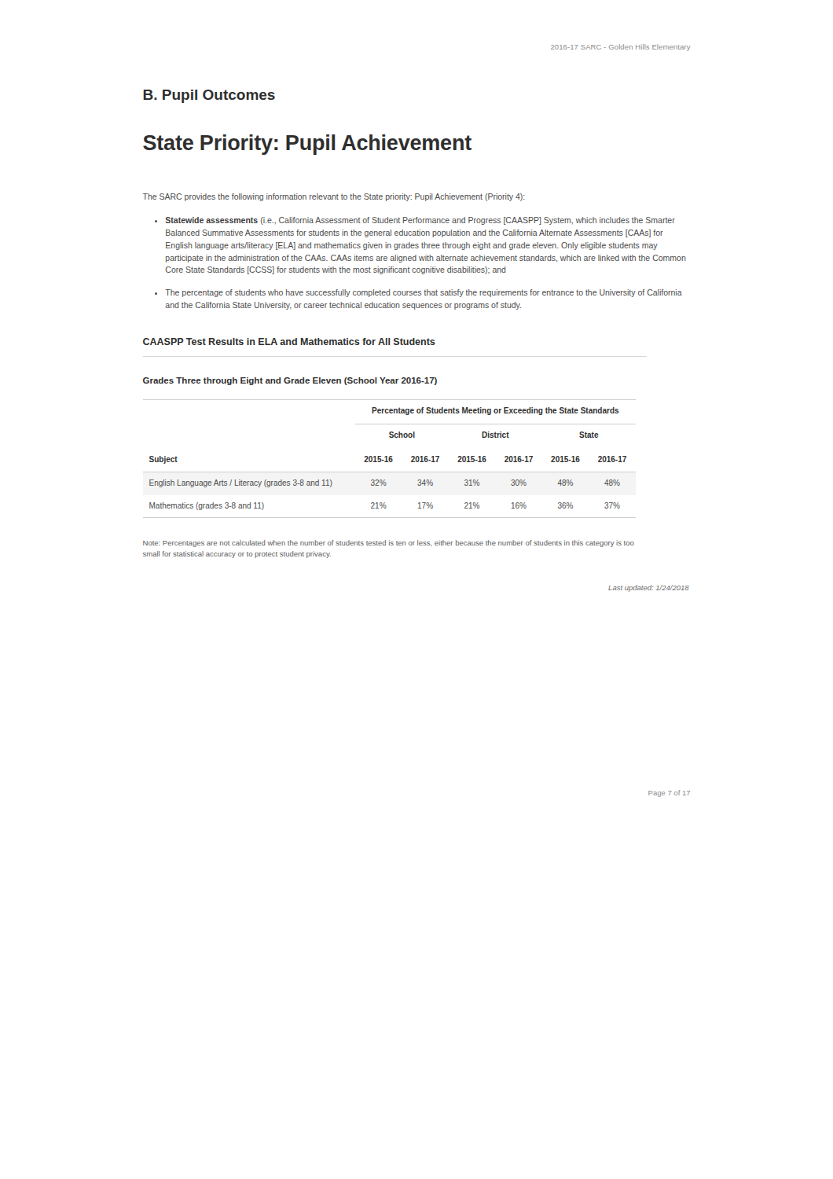2016-17 SARC - Golden Hills Elementary
B. Pupil Outcomes
State Priority: Pupil Achievement
The SARC provides the following information relevant to the State priority: Pupil Achievement (Priority 4):
Statewide assessments (i.e., California Assessment of Student Performance and Progress [CAASPP] System, which includes the Smarter Balanced Summative Assessments for students in the general education population and the California Alternate Assessments [CAAs] for English language arts/literacy [ELA] and mathematics given in grades three through eight and grade eleven. Only eligible students may participate in the administration of the CAAs. CAAs items are aligned with alternate achievement standards, which are linked with the Common Core State Standards [CCSS] for students with the most significant cognitive disabilities); and
The percentage of students who have successfully completed courses that satisfy the requirements for entrance to the University of California and the California State University, or career technical education sequences or programs of study.
CAASPP Test Results in ELA and Mathematics for All Students
Grades Three through Eight and Grade Eleven (School Year 2016-17)
| | Percentage of Students Meeting or Exceeding the State Standards |
| --- | --- |
| | School | District | State |
| Subject | 2015-16 | 2016-17 | 2015-16 | 2016-17 | 2015-16 | 2016-17 |
| English Language Arts / Literacy (grades 3-8 and 11) | 32% | 34% | 31% | 30% | 48% | 48% |
| Mathematics (grades 3-8 and 11) | 21% | 17% | 21% | 16% | 36% | 37% |
Note: Percentages are not calculated when the number of students tested is ten or less, either because the number of students in this category is too small for statistical accuracy or to protect student privacy.
Last updated: 1/24/2018
Page 7 of 17